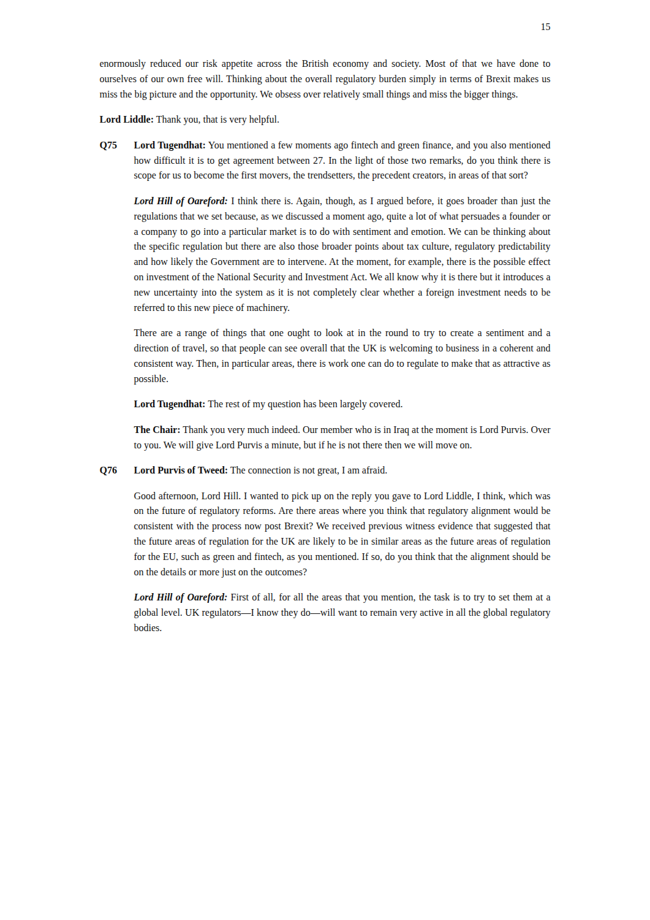15
enormously reduced our risk appetite across the British economy and society. Most of that we have done to ourselves of our own free will. Thinking about the overall regulatory burden simply in terms of Brexit makes us miss the big picture and the opportunity. We obsess over relatively small things and miss the bigger things.
Lord Liddle: Thank you, that is very helpful.
Q75
Lord Tugendhat: You mentioned a few moments ago fintech and green finance, and you also mentioned how difficult it is to get agreement between 27. In the light of those two remarks, do you think there is scope for us to become the first movers, the trendsetters, the precedent creators, in areas of that sort?
Lord Hill of Oareford: I think there is. Again, though, as I argued before, it goes broader than just the regulations that we set because, as we discussed a moment ago, quite a lot of what persuades a founder or a company to go into a particular market is to do with sentiment and emotion. We can be thinking about the specific regulation but there are also those broader points about tax culture, regulatory predictability and how likely the Government are to intervene. At the moment, for example, there is the possible effect on investment of the National Security and Investment Act. We all know why it is there but it introduces a new uncertainty into the system as it is not completely clear whether a foreign investment needs to be referred to this new piece of machinery.
There are a range of things that one ought to look at in the round to try to create a sentiment and a direction of travel, so that people can see overall that the UK is welcoming to business in a coherent and consistent way. Then, in particular areas, there is work one can do to regulate to make that as attractive as possible.
Lord Tugendhat: The rest of my question has been largely covered.
The Chair: Thank you very much indeed. Our member who is in Iraq at the moment is Lord Purvis. Over to you. We will give Lord Purvis a minute, but if he is not there then we will move on.
Q76
Lord Purvis of Tweed: The connection is not great, I am afraid.
Good afternoon, Lord Hill. I wanted to pick up on the reply you gave to Lord Liddle, I think, which was on the future of regulatory reforms. Are there areas where you think that regulatory alignment would be consistent with the process now post Brexit? We received previous witness evidence that suggested that the future areas of regulation for the UK are likely to be in similar areas as the future areas of regulation for the EU, such as green and fintech, as you mentioned. If so, do you think that the alignment should be on the details or more just on the outcomes?
Lord Hill of Oareford: First of all, for all the areas that you mention, the task is to try to set them at a global level. UK regulators—I know they do—will want to remain very active in all the global regulatory bodies.